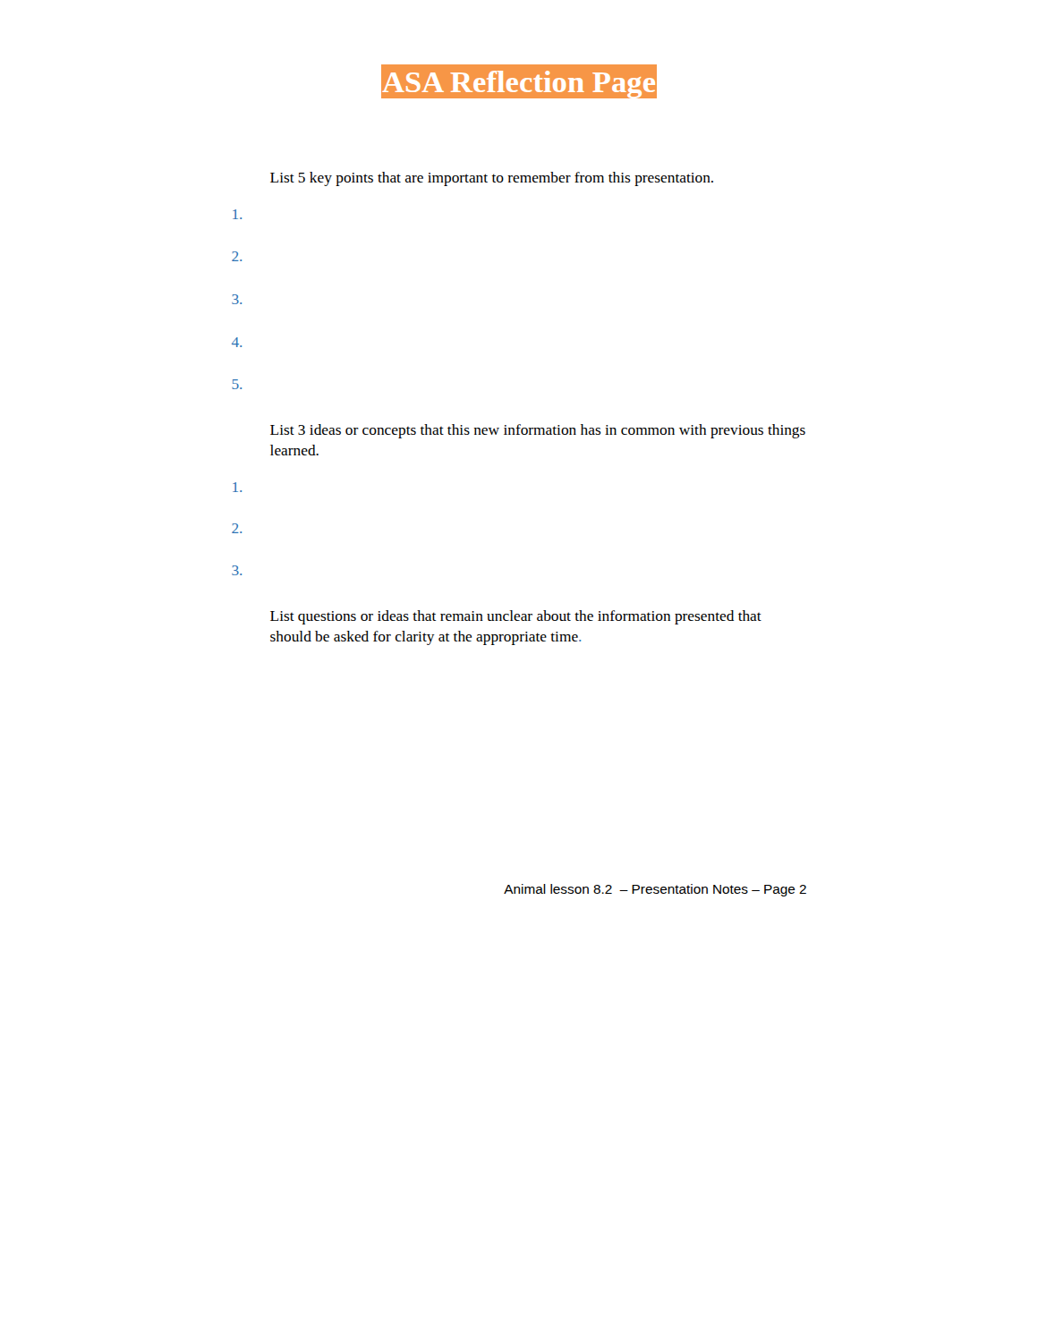ASA Reflection Page
List 5 key points that are important to remember from this presentation.
1.
2.
3.
4.
5.
List 3 ideas or concepts that this new information has in common with previous things learned.
1.
2.
3.
List questions or ideas that remain unclear about the information presented that should be asked for clarity at the appropriate time.
Animal lesson 8.2 – Presentation Notes – Page 2